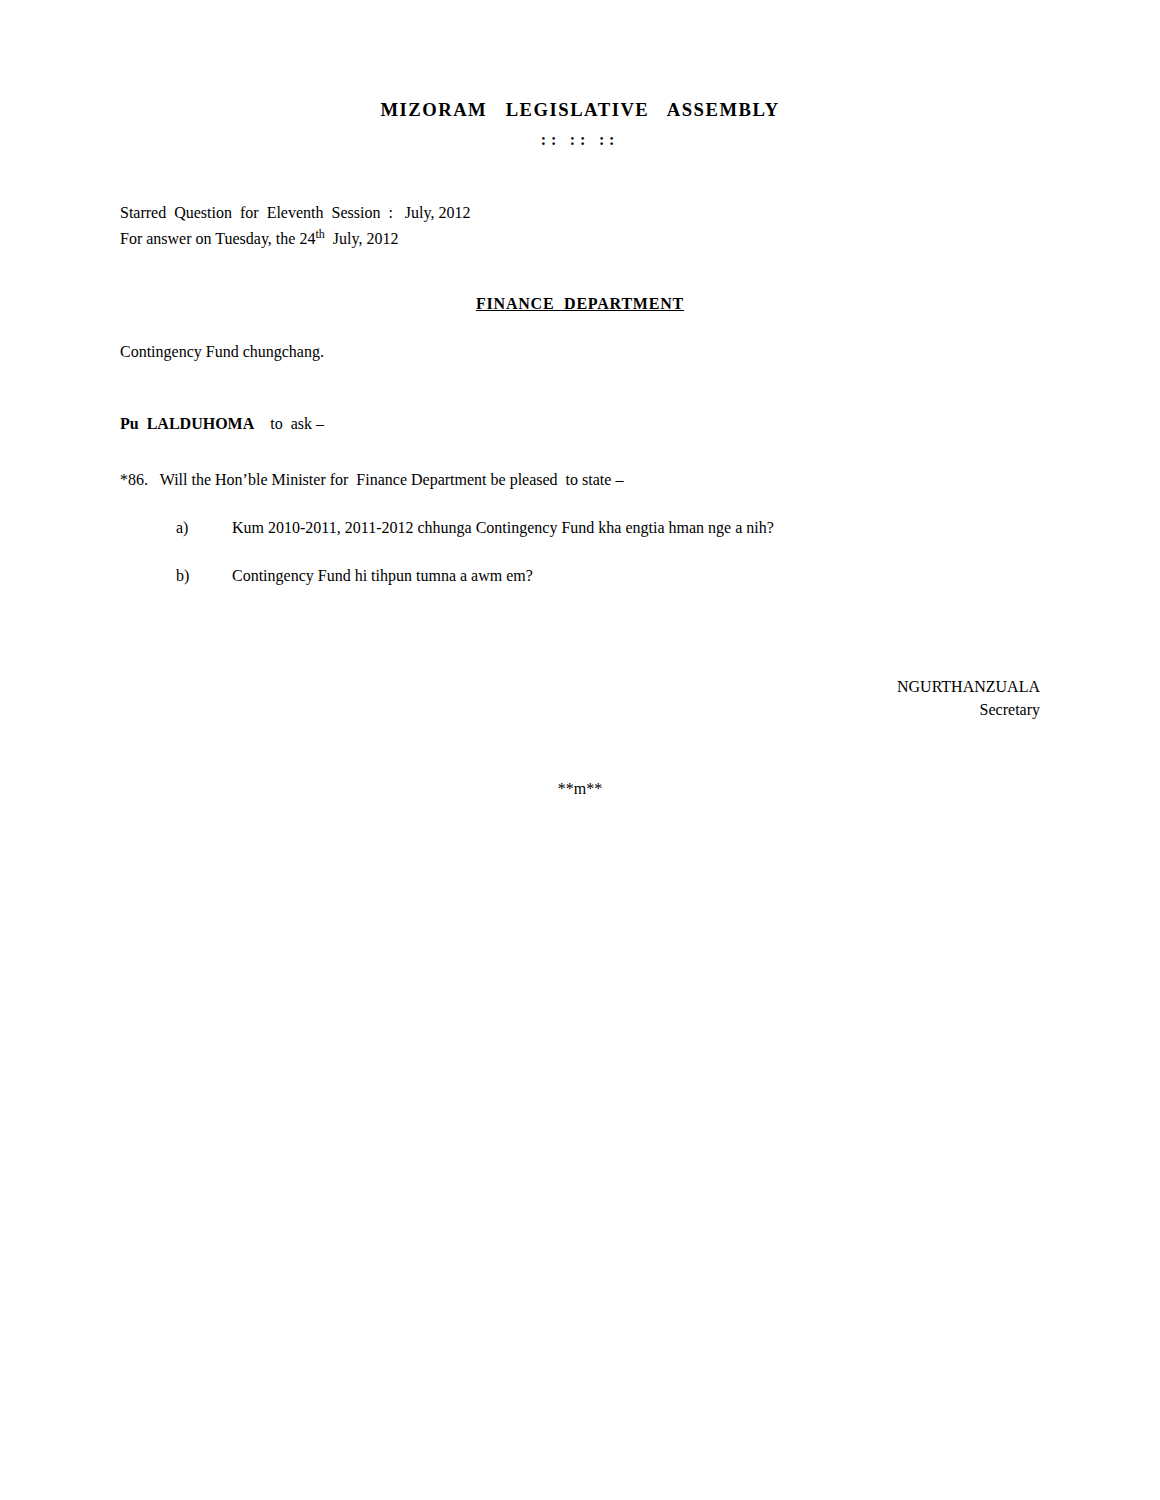MIZORAM LEGISLATIVE ASSEMBLY
:: :: ::
Starred Question for Eleventh Session : July, 2012
For answer on Tuesday, the 24th July, 2012
FINANCE DEPARTMENT
Contingency Fund chungchang.
Pu LALDUHOMA to ask –
*86. Will the Hon’ble Minister for Finance Department be pleased to state –
| a) | Kum 2010-2011, 2011-2012 chhunga Contingency Fund kha engtia hman nge a nih? |
| b) | Contingency Fund hi tihpun tumna a awm em? |
NGURTHANZUALA
Secretary
**m**